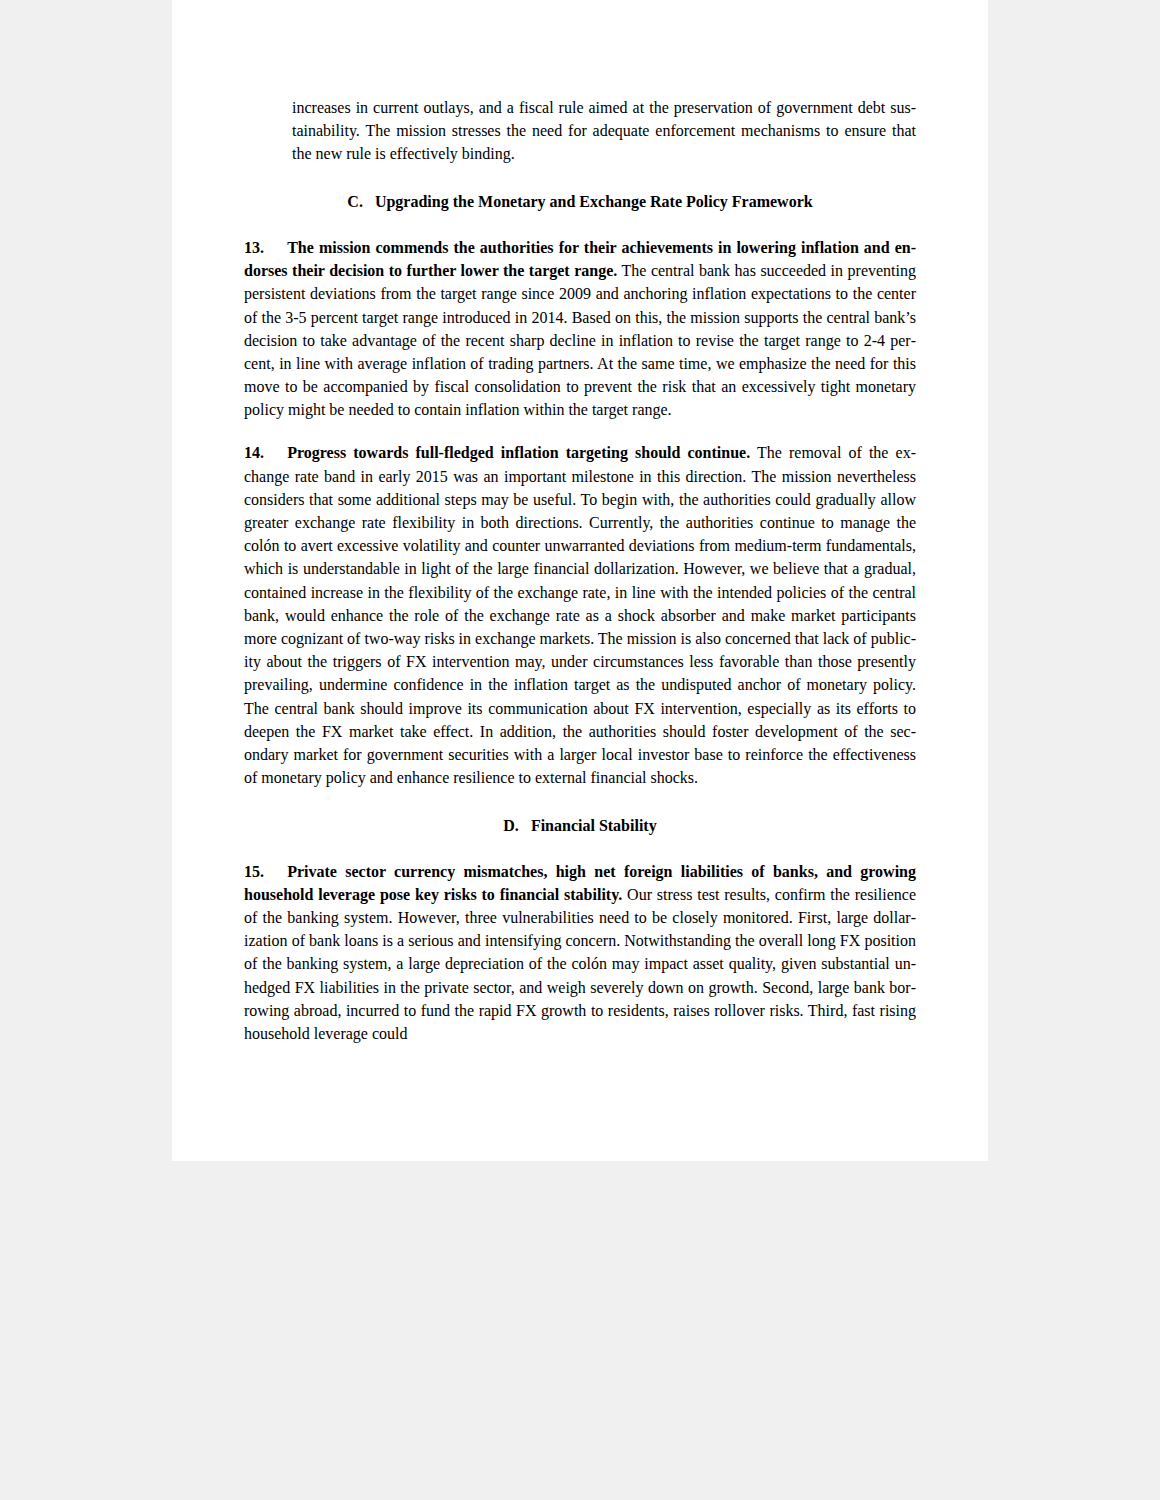increases in current outlays, and a fiscal rule aimed at the preservation of government debt sustainability. The mission stresses the need for adequate enforcement mechanisms to ensure that the new rule is effectively binding.
C. Upgrading the Monetary and Exchange Rate Policy Framework
13. The mission commends the authorities for their achievements in lowering inflation and endorses their decision to further lower the target range. The central bank has succeeded in preventing persistent deviations from the target range since 2009 and anchoring inflation expectations to the center of the 3-5 percent target range introduced in 2014. Based on this, the mission supports the central bank’s decision to take advantage of the recent sharp decline in inflation to revise the target range to 2-4 percent, in line with average inflation of trading partners. At the same time, we emphasize the need for this move to be accompanied by fiscal consolidation to prevent the risk that an excessively tight monetary policy might be needed to contain inflation within the target range.
14. Progress towards full-fledged inflation targeting should continue. The removal of the exchange rate band in early 2015 was an important milestone in this direction. The mission nevertheless considers that some additional steps may be useful. To begin with, the authorities could gradually allow greater exchange rate flexibility in both directions. Currently, the authorities continue to manage the colón to avert excessive volatility and counter unwarranted deviations from medium-term fundamentals, which is understandable in light of the large financial dollarization. However, we believe that a gradual, contained increase in the flexibility of the exchange rate, in line with the intended policies of the central bank, would enhance the role of the exchange rate as a shock absorber and make market participants more cognizant of two-way risks in exchange markets. The mission is also concerned that lack of publicity about the triggers of FX intervention may, under circumstances less favorable than those presently prevailing, undermine confidence in the inflation target as the undisputed anchor of monetary policy. The central bank should improve its communication about FX intervention, especially as its efforts to deepen the FX market take effect. In addition, the authorities should foster development of the secondary market for government securities with a larger local investor base to reinforce the effectiveness of monetary policy and enhance resilience to external financial shocks.
D. Financial Stability
15. Private sector currency mismatches, high net foreign liabilities of banks, and growing household leverage pose key risks to financial stability. Our stress test results, confirm the resilience of the banking system. However, three vulnerabilities need to be closely monitored. First, large dollarization of bank loans is a serious and intensifying concern. Notwithstanding the overall long FX position of the banking system, a large depreciation of the colón may impact asset quality, given substantial unhedged FX liabilities in the private sector, and weigh severely down on growth. Second, large bank borrowing abroad, incurred to fund the rapid FX growth to residents, raises rollover risks. Third, fast rising household leverage could